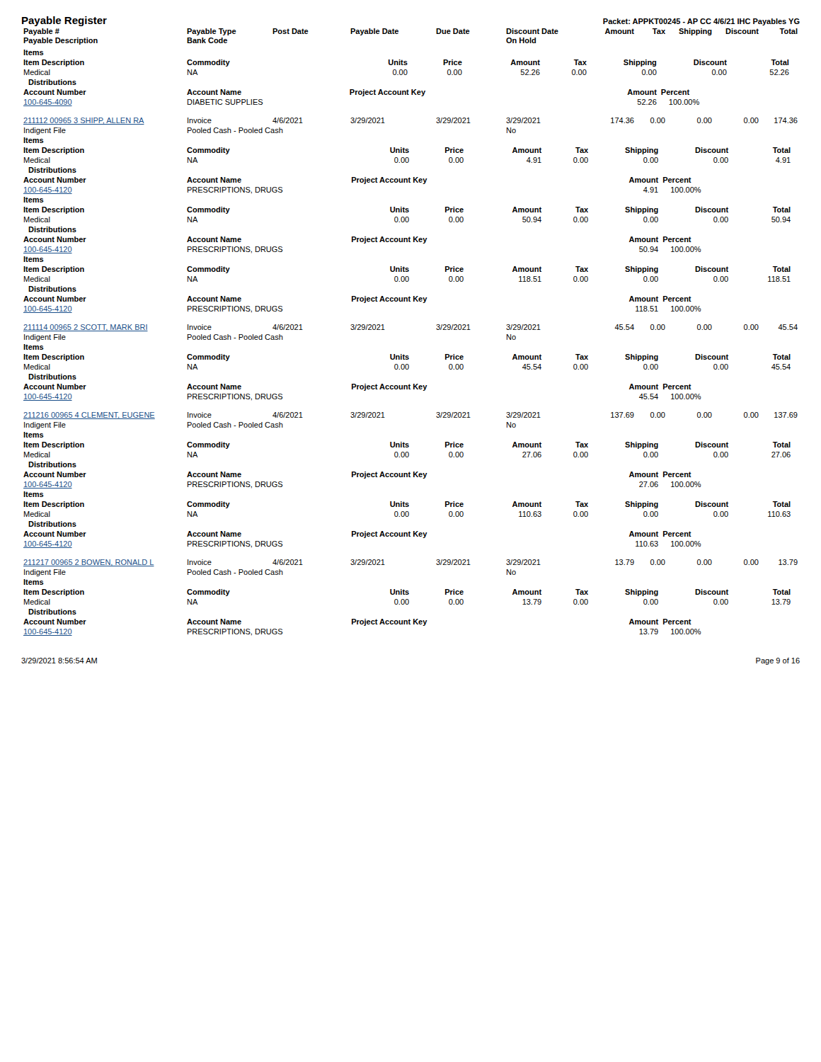Payable Register
Packet: APPKT00245 - AP CC 4/6/21 IHC Payables YG
| Payable # | Payable Type | Post Date | Payable Date | Due Date | Discount Date | Amount | Tax | Shipping | Discount | Total |
| Payable Description | Bank Code | | | | On Hold | |
| Items | |
| Item Description | Commodity | Units | Price | Amount | Tax | Shipping | Discount | Total | |
| Medical | NA | 0.00 | 0.00 | 52.26 | 0.00 | 0.00 | 0.00 | 52.26 | |
| Distributions | |
| Account Number | Account Name | Project Account Key | Amount | Percent |
| 100-645-4090 | DIABETIC SUPPLIES | | 52.26 | 100.00% |
| 211112 00965 3 SHIPP, ALLEN RA | Invoice | 4/6/2021 | 3/29/2021 | 3/29/2021 | 3/29/2021 | 174.36 | 0.00 | 0.00 | 0.00 | 174.36 |
| Indigent File | Pooled Cash - Pooled Cash | No | |
| Items | |
| Item Description | Commodity | Units | Price | Amount | Tax | Shipping | Discount | Total | |
| Medical | NA | 0.00 | 0.00 | 4.91 | 0.00 | 0.00 | 0.00 | 4.91 | |
| Distributions | |
| Account Number | Account Name | Project Account Key | Amount | Percent |
| 100-645-4120 | PRESCRIPTIONS, DRUGS | | 4.91 | 100.00% |
| Items | |
| Item Description | Commodity | Units | Price | Amount | Tax | Shipping | Discount | Total | |
| Medical | NA | 0.00 | 0.00 | 50.94 | 0.00 | 0.00 | 0.00 | 50.94 | |
| Distributions | |
| Account Number | Account Name | Project Account Key | Amount | Percent |
| 100-645-4120 | PRESCRIPTIONS, DRUGS | | 50.94 | 100.00% |
| Items | |
| Item Description | Commodity | Units | Price | Amount | Tax | Shipping | Discount | Total | |
| Medical | NA | 0.00 | 0.00 | 118.51 | 0.00 | 0.00 | 0.00 | 118.51 | |
| Distributions | |
| Account Number | Account Name | Project Account Key | Amount | Percent |
| 100-645-4120 | PRESCRIPTIONS, DRUGS | | 118.51 | 100.00% |
| 211114 00965 2 SCOTT, MARK BRI | Invoice | 4/6/2021 | 3/29/2021 | 3/29/2021 | 3/29/2021 | 45.54 | 0.00 | 0.00 | 0.00 | 45.54 |
| Indigent File | Pooled Cash - Pooled Cash | No | |
| Items | |
| Item Description | Commodity | Units | Price | Amount | Tax | Shipping | Discount | Total | |
| Medical | NA | 0.00 | 0.00 | 45.54 | 0.00 | 0.00 | 0.00 | 45.54 | |
| Distributions | |
| Account Number | Account Name | Project Account Key | Amount | Percent |
| 100-645-4120 | PRESCRIPTIONS, DRUGS | | 45.54 | 100.00% |
| 211216 00965 4 CLEMENT, EUGENE | Invoice | 4/6/2021 | 3/29/2021 | 3/29/2021 | 3/29/2021 | 137.69 | 0.00 | 0.00 | 0.00 | 137.69 |
| Indigent File | Pooled Cash - Pooled Cash | No | |
| Items | |
| Item Description | Commodity | Units | Price | Amount | Tax | Shipping | Discount | Total | |
| Medical | NA | 0.00 | 0.00 | 27.06 | 0.00 | 0.00 | 0.00 | 27.06 | |
| Distributions | |
| Account Number | Account Name | Project Account Key | Amount | Percent |
| 100-645-4120 | PRESCRIPTIONS, DRUGS | | 27.06 | 100.00% |
| Items | |
| Item Description | Commodity | Units | Price | Amount | Tax | Shipping | Discount | Total | |
| Medical | NA | 0.00 | 0.00 | 110.63 | 0.00 | 0.00 | 0.00 | 110.63 | |
| Distributions | |
| Account Number | Account Name | Project Account Key | Amount | Percent |
| 100-645-4120 | PRESCRIPTIONS, DRUGS | | 110.63 | 100.00% |
| 211217 00965 2 BOWEN, RONALD L | Invoice | 4/6/2021 | 3/29/2021 | 3/29/2021 | 3/29/2021 | 13.79 | 0.00 | 0.00 | 0.00 | 13.79 |
| Indigent File | Pooled Cash - Pooled Cash | No | |
| Items | |
| Item Description | Commodity | Units | Price | Amount | Tax | Shipping | Discount | Total | |
| Medical | NA | 0.00 | 0.00 | 13.79 | 0.00 | 0.00 | 0.00 | 13.79 | |
| Distributions | |
| Account Number | Account Name | Project Account Key | Amount | Percent |
| 100-645-4120 | PRESCRIPTIONS, DRUGS | | 13.79 | 100.00% |
3/29/2021 8:56:54 AM
Page 9 of 16